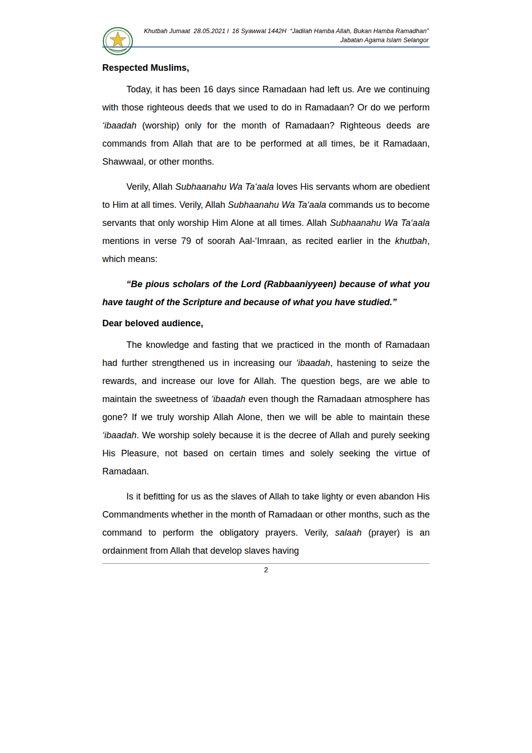Khutbah Jumaat 28.05.2021 l 16 Syawwal 1442H “Jadilah Hamba Allah, Bukan Hamba Ramadhan”
Jabatan Agama Islam Selangor
Respected Muslims,
Today, it has been 16 days since Ramadaan had left us. Are we continuing with those righteous deeds that we used to do in Ramadaan? Or do we perform ‘ibaadah (worship) only for the month of Ramadaan? Righteous deeds are commands from Allah that are to be performed at all times, be it Ramadaan, Shawwaal, or other months.
Verily, Allah Subhaanahu Wa Ta‘aala loves His servants whom are obedient to Him at all times. Verily, Allah Subhaanahu Wa Ta‘aala commands us to become servants that only worship Him Alone at all times. Allah Subhaanahu Wa Ta‘aala mentions in verse 79 of soorah Aal-‘Imraan, as recited earlier in the khutbah, which means:
“Be pious scholars of the Lord (Rabbaaniyyeen) because of what you have taught of the Scripture and because of what you have studied.”
Dear beloved audience,
The knowledge and fasting that we practiced in the month of Ramadaan had further strengthened us in increasing our ‘ibaadah, hastening to seize the rewards, and increase our love for Allah. The question begs, are we able to maintain the sweetness of ‘ibaadah even though the Ramadaan atmosphere has gone? If we truly worship Allah Alone, then we will be able to maintain these ‘ibaadah. We worship solely because it is the decree of Allah and purely seeking His Pleasure, not based on certain times and solely seeking the virtue of Ramadaan.
Is it befitting for us as the slaves of Allah to take lighty or even abandon His Commandments whether in the month of Ramadaan or other months, such as the command to perform the obligatory prayers. Verily, salaah (prayer) is an ordainment from Allah that develop slaves having
2